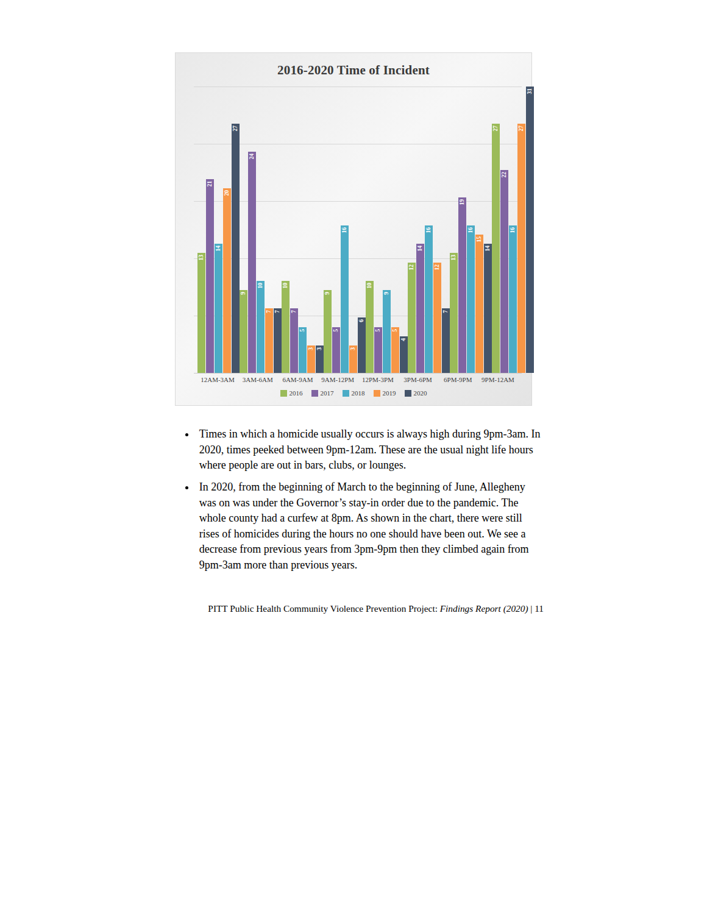2016-2020 Time of Incident
13
21
14
20
27
9
24
10
7
7
10
7
5
3
3
9
5
16
3
6
10
5
9
5
4
12
14
16
12
7
13
19
16
15
14
27
22
16
27
31
12AM-3AM
3AM-6AM
6AM-9AM
9AM-12PM
12PM-3PM
3PM-6PM
6PM-9PM
9PM-12AM
2016
2017
2018
2019
2020
Times in which a homicide usually occurs is always high during 9pm-3am. In 2020, times peeked between 9pm-12am. These are the usual night life hours where people are out in bars, clubs, or lounges.
In 2020, from the beginning of March to the beginning of June, Allegheny was on was under the Governor’s stay-in order due to the pandemic. The whole county had a curfew at 8pm. As shown in the chart, there were still rises of homicides during the hours no one should have been out. We see a decrease from previous years from 3pm-9pm then they climbed again from 9pm-3am more than previous years.
PITT Public Health Community Violence Prevention Project: Findings Report (2020) | 11